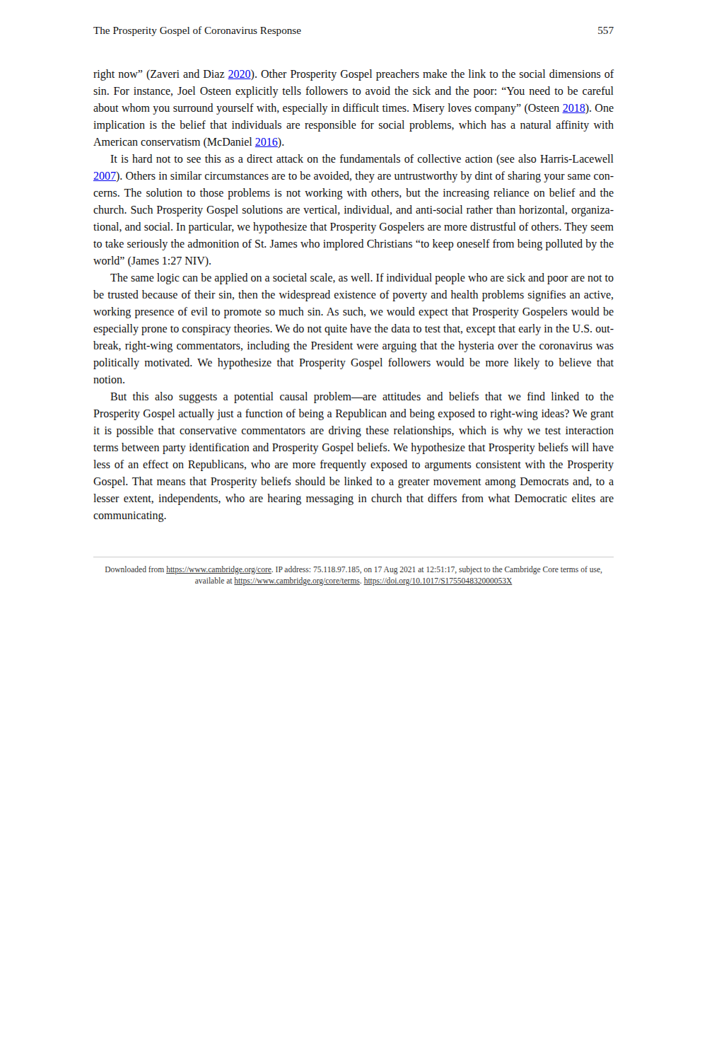The Prosperity Gospel of Coronavirus Response 557
right now” (Zaveri and Diaz 2020). Other Prosperity Gospel preachers make the link to the social dimensions of sin. For instance, Joel Osteen explicitly tells followers to avoid the sick and the poor: “You need to be careful about whom you surround yourself with, especially in difficult times. Misery loves company” (Osteen 2018). One implication is the belief that individuals are responsible for social problems, which has a natural affinity with American conservatism (McDaniel 2016).
It is hard not to see this as a direct attack on the fundamentals of collective action (see also Harris-Lacewell 2007). Others in similar circumstances are to be avoided, they are untrustworthy by dint of sharing your same concerns. The solution to those problems is not working with others, but the increasing reliance on belief and the church. Such Prosperity Gospel solutions are vertical, individual, and anti-social rather than horizontal, organizational, and social. In particular, we hypothesize that Prosperity Gospelers are more distrustful of others. They seem to take seriously the admonition of St. James who implored Christians “to keep oneself from being polluted by the world” (James 1:27 NIV).
The same logic can be applied on a societal scale, as well. If individual people who are sick and poor are not to be trusted because of their sin, then the widespread existence of poverty and health problems signifies an active, working presence of evil to promote so much sin. As such, we would expect that Prosperity Gospelers would be especially prone to conspiracy theories. We do not quite have the data to test that, except that early in the U.S. outbreak, right-wing commentators, including the President were arguing that the hysteria over the coronavirus was politically motivated. We hypothesize that Prosperity Gospel followers would be more likely to believe that notion.
But this also suggests a potential causal problem—are attitudes and beliefs that we find linked to the Prosperity Gospel actually just a function of being a Republican and being exposed to right-wing ideas? We grant it is possible that conservative commentators are driving these relationships, which is why we test interaction terms between party identification and Prosperity Gospel beliefs. We hypothesize that Prosperity beliefs will have less of an effect on Republicans, who are more frequently exposed to arguments consistent with the Prosperity Gospel. That means that Prosperity beliefs should be linked to a greater movement among Democrats and, to a lesser extent, independents, who are hearing messaging in church that differs from what Democratic elites are communicating.
Downloaded from https://www.cambridge.org/core. IP address: 75.118.97.185, on 17 Aug 2021 at 12:51:17, subject to the Cambridge Core terms of use, available at https://www.cambridge.org/core/terms. https://doi.org/10.1017/S175504832000053X